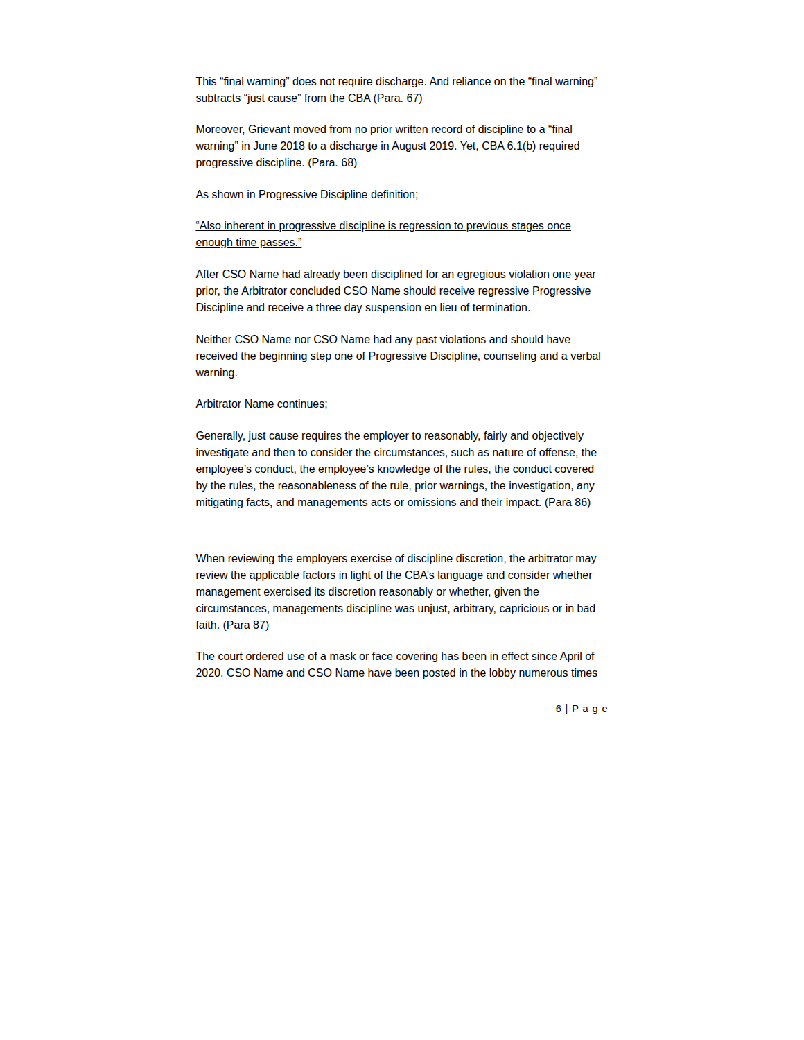This “final warning” does not require discharge. And reliance on the “final warning” subtracts “just cause” from the CBA (Para. 67)
Moreover, Grievant moved from no prior written record of discipline to a “final warning” in June 2018 to a discharge in August 2019. Yet, CBA 6.1(b) required progressive discipline. (Para. 68)
As shown in Progressive Discipline definition;
“Also inherent in progressive discipline is regression to previous stages once enough time passes.”
After CSO Name had already been disciplined for an egregious violation one year prior, the Arbitrator concluded CSO Name should receive regressive Progressive Discipline and receive a three day suspension en lieu of termination.
Neither CSO Name nor CSO Name had any past violations and should have received the beginning step one of Progressive Discipline, counseling and a verbal warning.
Arbitrator Name continues;
Generally, just cause requires the employer to reasonably, fairly and objectively investigate and then to consider the circumstances, such as nature of offense, the employee’s conduct, the employee’s knowledge of the rules, the conduct covered by the rules, the reasonableness of the rule, prior warnings, the investigation, any mitigating facts, and managements acts or omissions and their impact. (Para 86)
When reviewing the employers exercise of discipline discretion, the arbitrator may review the applicable factors in light of the CBA’s language and consider whether management exercised its discretion reasonably or whether, given the circumstances, managements discipline was unjust, arbitrary, capricious or in bad faith. (Para 87)
The court ordered use of a mask or face covering has been in effect since April of 2020. CSO Name and CSO Name have been posted in the lobby numerous times
6 | P a g e